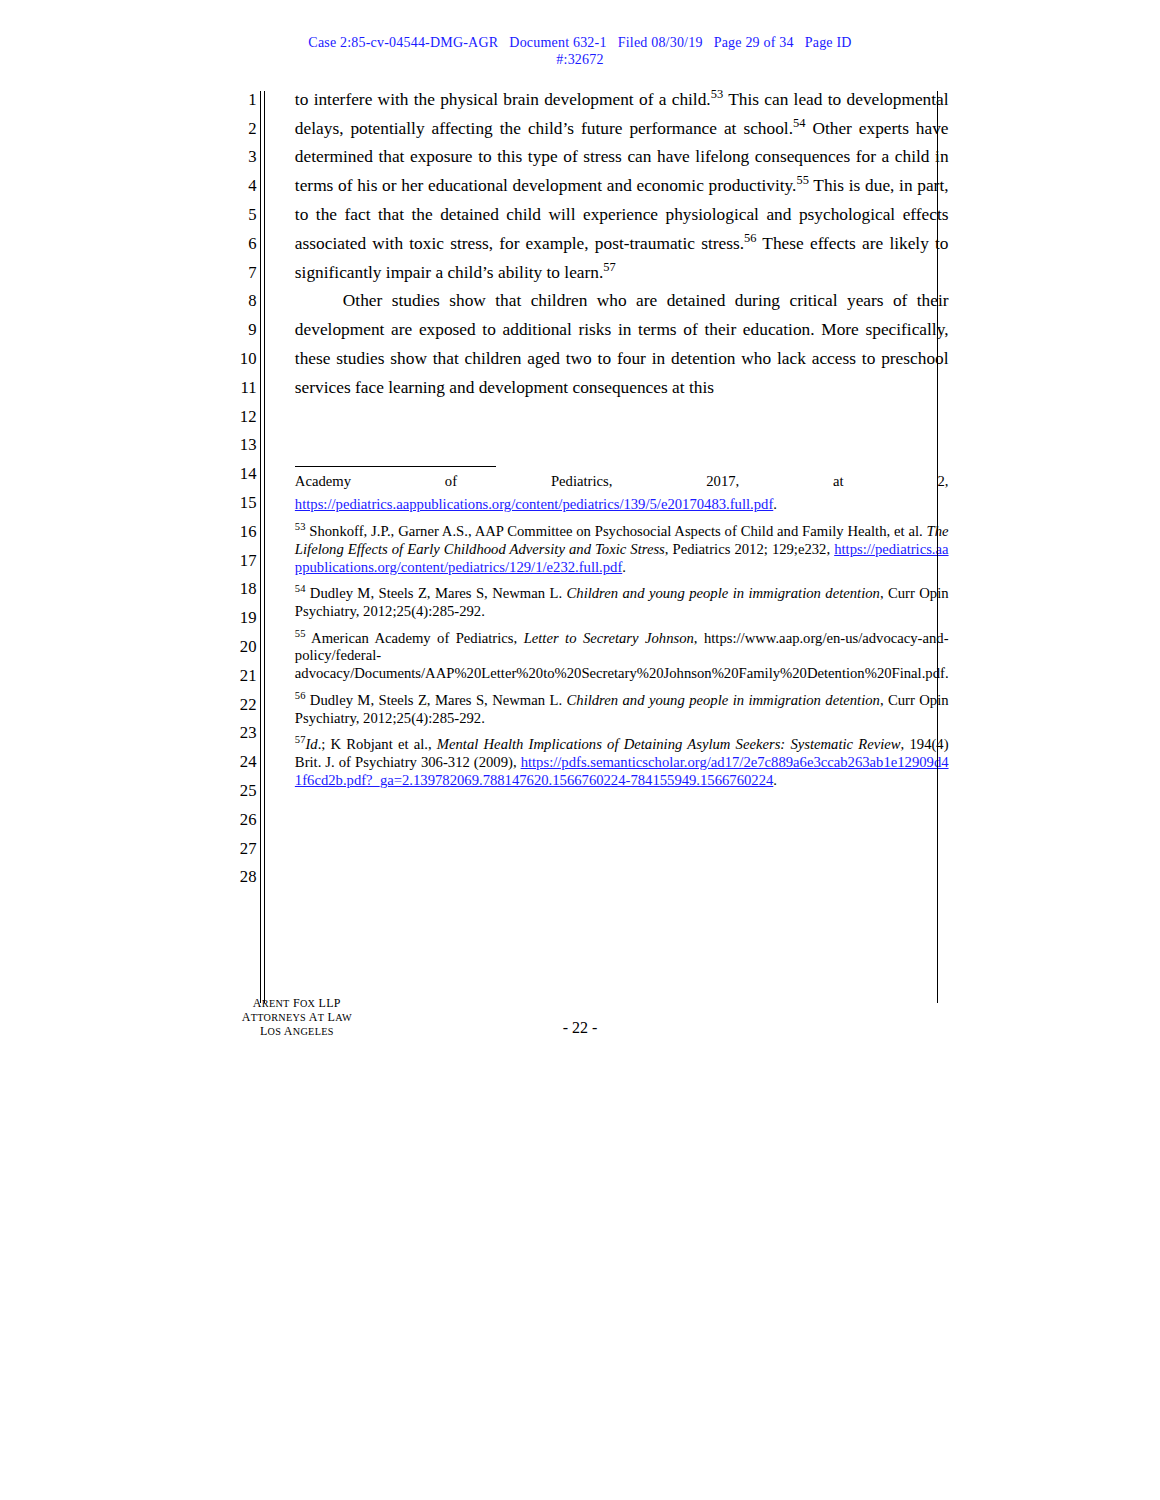Case 2:85-cv-04544-DMG-AGR Document 632-1 Filed 08/30/19 Page 29 of 34 Page ID #:32672
1
2
3
4
5
6
7
8
9
10
11
12
13
14
15
16
17
18
19
20
21
22
23
24
25
26
27
28
to interfere with the physical brain development of a child.53 This can lead to developmental delays, potentially affecting the child’s future performance at school.54 Other experts have determined that exposure to this type of stress can have lifelong consequences for a child in terms of his or her educational development and economic productivity.55 This is due, in part, to the fact that the detained child will experience physiological and psychological effects associated with toxic stress, for example, post-traumatic stress.56 These effects are likely to significantly impair a child’s ability to learn.57
Other studies show that children who are detained during critical years of their development are exposed to additional risks in terms of their education. More specifically, these studies show that children aged two to four in detention who lack access to preschool services face learning and development consequences at this
Academy of Pediatrics, 2017, at 2,
https://pediatrics.aappublications.org/content/pediatrics/139/5/e20170483.full.pdf.
53 Shonkoff, J.P., Garner A.S., AAP Committee on Psychosocial Aspects of Child and Family Health, et al. The Lifelong Effects of Early Childhood Adversity and Toxic Stress, Pediatrics 2012; 129;e232, https://pediatrics.aappublications.org/content/pediatrics/129/1/e232.full.pdf.
54 Dudley M, Steels Z, Mares S, Newman L. Children and young people in immigration detention, Curr Opin Psychiatry, 2012;25(4):285-292.
55 American Academy of Pediatrics, Letter to Secretary Johnson, https://www.aap.org/en-us/advocacy-and-policy/federal-advocacy/Documents/AAP%20Letter%20to%20Secretary%20Johnson%20Family%20Detention%20Final.pdf.
56 Dudley M, Steels Z, Mares S, Newman L. Children and young people in immigration detention, Curr Opin Psychiatry, 2012;25(4):285-292.
57 Id.; K Robjant et al., Mental Health Implications of Detaining Asylum Seekers: Systematic Review, 194(4) Brit. J. of Psychiatry 306-312 (2009), https://pdfs.semanticscholar.org/ad17/2e7c889a6e3ccab263ab1e12909d41f6cd2b.pdf?_ga=2.139782069.788147620.1566760224-784155949.1566760224.
ARENT FOX LLP
ATTORNEYS AT LAW
LOS ANGELES
- 22 -